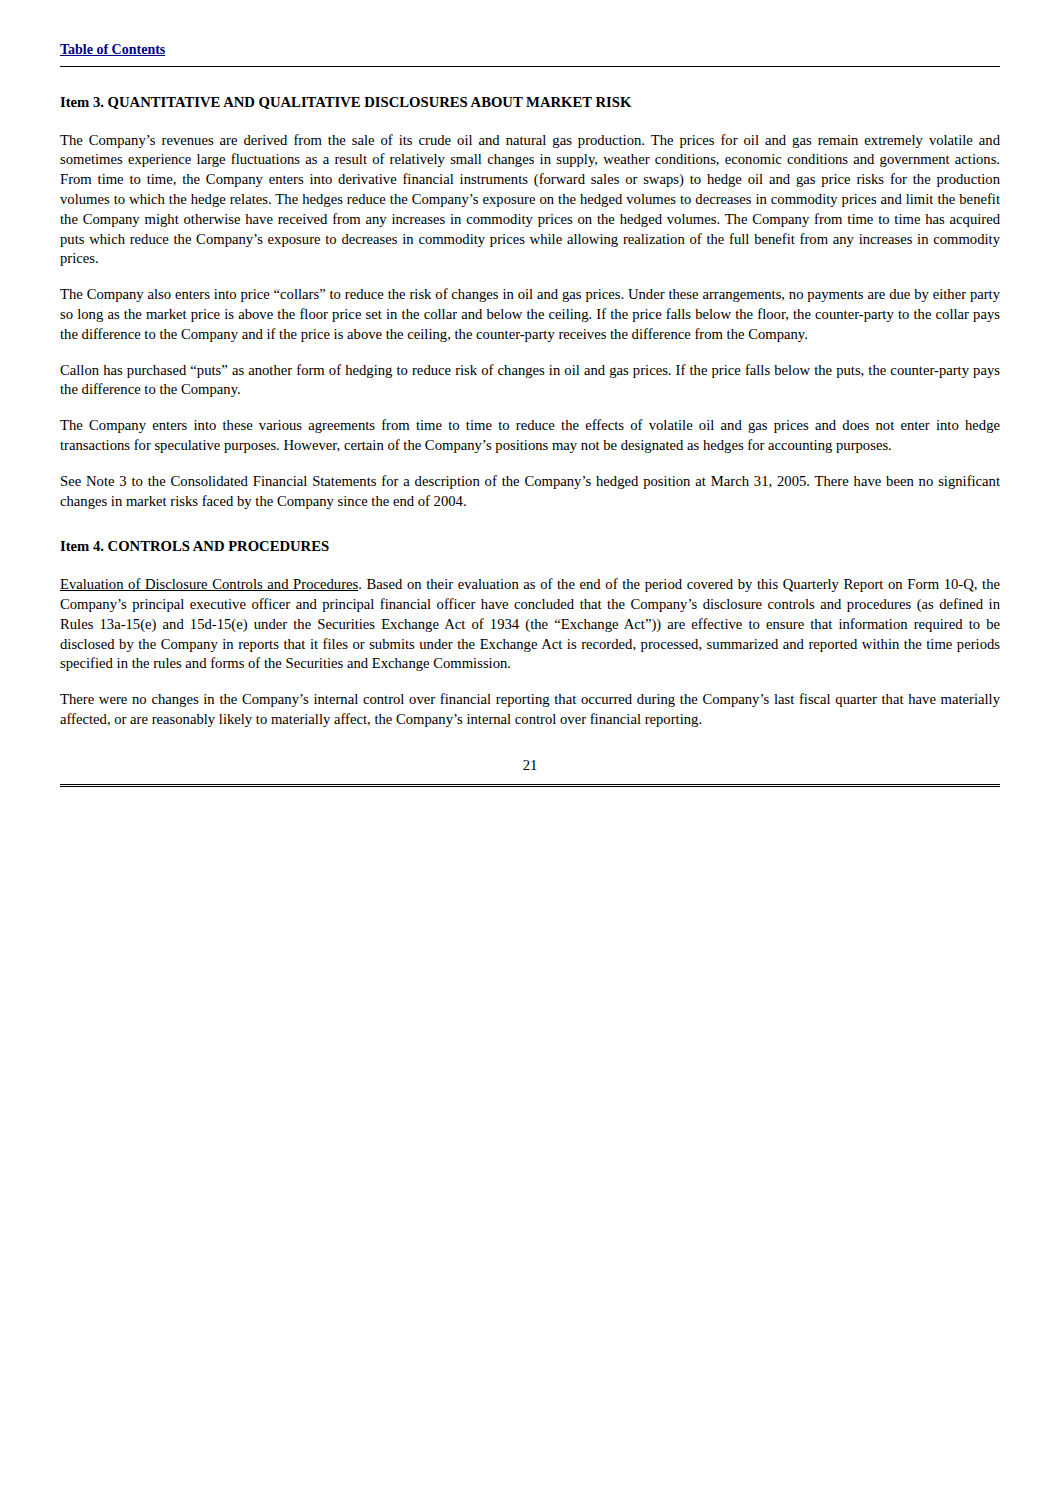Table of Contents
Item 3. QUANTITATIVE AND QUALITATIVE DISCLOSURES ABOUT MARKET RISK
The Company’s revenues are derived from the sale of its crude oil and natural gas production. The prices for oil and gas remain extremely volatile and sometimes experience large fluctuations as a result of relatively small changes in supply, weather conditions, economic conditions and government actions. From time to time, the Company enters into derivative financial instruments (forward sales or swaps) to hedge oil and gas price risks for the production volumes to which the hedge relates. The hedges reduce the Company’s exposure on the hedged volumes to decreases in commodity prices and limit the benefit the Company might otherwise have received from any increases in commodity prices on the hedged volumes. The Company from time to time has acquired puts which reduce the Company’s exposure to decreases in commodity prices while allowing realization of the full benefit from any increases in commodity prices.
The Company also enters into price “collars” to reduce the risk of changes in oil and gas prices. Under these arrangements, no payments are due by either party so long as the market price is above the floor price set in the collar and below the ceiling. If the price falls below the floor, the counter-party to the collar pays the difference to the Company and if the price is above the ceiling, the counter-party receives the difference from the Company.
Callon has purchased “puts” as another form of hedging to reduce risk of changes in oil and gas prices. If the price falls below the puts, the counter-party pays the difference to the Company.
The Company enters into these various agreements from time to time to reduce the effects of volatile oil and gas prices and does not enter into hedge transactions for speculative purposes. However, certain of the Company’s positions may not be designated as hedges for accounting purposes.
See Note 3 to the Consolidated Financial Statements for a description of the Company’s hedged position at March 31, 2005. There have been no significant changes in market risks faced by the Company since the end of 2004.
Item 4. CONTROLS AND PROCEDURES
Evaluation of Disclosure Controls and Procedures. Based on their evaluation as of the end of the period covered by this Quarterly Report on Form 10-Q, the Company’s principal executive officer and principal financial officer have concluded that the Company’s disclosure controls and procedures (as defined in Rules 13a-15(e) and 15d-15(e) under the Securities Exchange Act of 1934 (the “Exchange Act”)) are effective to ensure that information required to be disclosed by the Company in reports that it files or submits under the Exchange Act is recorded, processed, summarized and reported within the time periods specified in the rules and forms of the Securities and Exchange Commission.
There were no changes in the Company’s internal control over financial reporting that occurred during the Company’s last fiscal quarter that have materially affected, or are reasonably likely to materially affect, the Company’s internal control over financial reporting.
21